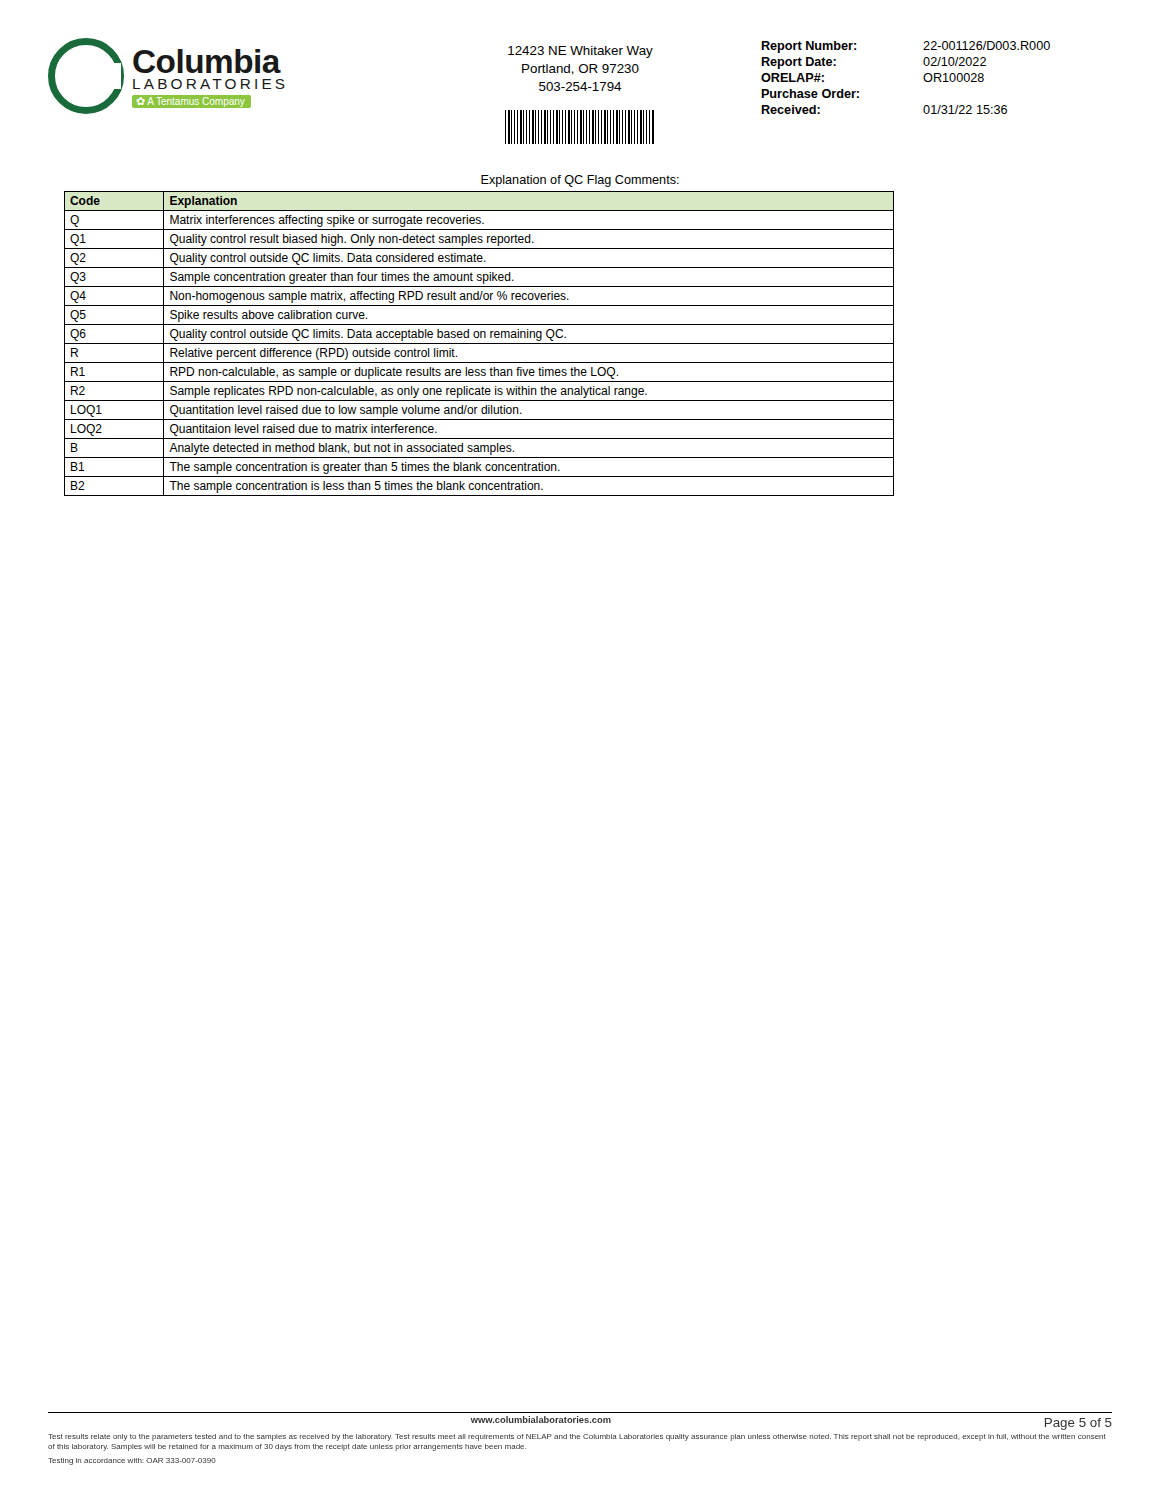Columbia
LABORATORIES
✿ A Tentamus Company
12423 NE Whitaker Way
Portland, OR 97230
503-254-1794
| Report Number: | 22-001126/D003.R000 |
| Report Date: | 02/10/2022 |
| ORELAP#: | OR100028 |
| Purchase Order: | |
| Received: | 01/31/22 15:36 |
Explanation of QC Flag Comments:
| Code | Explanation |
| --- | --- |
| Q | Matrix interferences affecting spike or surrogate recoveries. |
| Q1 | Quality control result biased high. Only non-detect samples reported. |
| Q2 | Quality control outside QC limits. Data considered estimate. |
| Q3 | Sample concentration greater than four times the amount spiked. |
| Q4 | Non-homogenous sample matrix, affecting RPD result and/or % recoveries. |
| Q5 | Spike results above calibration curve. |
| Q6 | Quality control outside QC limits. Data acceptable based on remaining QC. |
| R | Relative percent difference (RPD) outside control limit. |
| R1 | RPD non-calculable, as sample or duplicate results are less than five times the LOQ. |
| R2 | Sample replicates RPD non-calculable, as only one replicate is within the analytical range. |
| LOQ1 | Quantitation level raised due to low sample volume and/or dilution. |
| LOQ2 | Quantitaion level raised due to matrix interference. |
| B | Analyte detected in method blank, but not in associated samples. |
| B1 | The sample concentration is greater than 5 times the blank concentration. |
| B2 | The sample concentration is less than 5 times the blank concentration. |
www.columbialaboratories.com
Page 5 of 5
Test results relate only to the parameters tested and to the samples as received by the laboratory. Test results meet all requirements of NELAP and the Columbia Laboratories quality assurance plan unless otherwise noted. This report shall not be reproduced, except in full, without the written consent of this laboratory. Samples will be retained for a maximum of 30 days from the receipt date unless prior arrangements have been made.
Testing in accordance with: OAR 333-007-0390